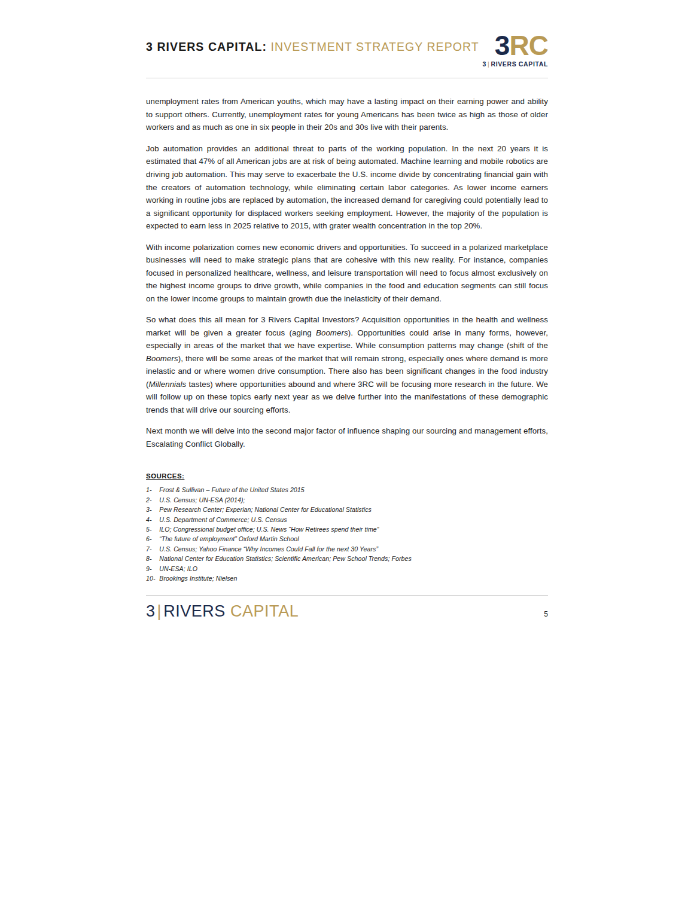3 RIVERS CAPITAL: INVESTMENT STRATEGY REPORT
3RC
3|RIVERS CAPITAL
unemployment rates from American youths, which may have a lasting impact on their earning power and ability to support others. Currently, unemployment rates for young Americans has been twice as high as those of older workers and as much as one in six people in their 20s and 30s live with their parents.
Job automation provides an additional threat to parts of the working population. In the next 20 years it is estimated that 47% of all American jobs are at risk of being automated. Machine learning and mobile robotics are driving job automation. This may serve to exacerbate the U.S. income divide by concentrating financial gain with the creators of automation technology, while eliminating certain labor categories. As lower income earners working in routine jobs are replaced by automation, the increased demand for caregiving could potentially lead to a significant opportunity for displaced workers seeking employment. However, the majority of the population is expected to earn less in 2025 relative to 2015, with grater wealth concentration in the top 20%.
With income polarization comes new economic drivers and opportunities. To succeed in a polarized marketplace businesses will need to make strategic plans that are cohesive with this new reality. For instance, companies focused in personalized healthcare, wellness, and leisure transportation will need to focus almost exclusively on the highest income groups to drive growth, while companies in the food and education segments can still focus on the lower income groups to maintain growth due the inelasticity of their demand.
So what does this all mean for 3 Rivers Capital Investors? Acquisition opportunities in the health and wellness market will be given a greater focus (aging Boomers). Opportunities could arise in many forms, however, especially in areas of the market that we have expertise. While consumption patterns may change (shift of the Boomers), there will be some areas of the market that will remain strong, especially ones where demand is more inelastic and or where women drive consumption. There also has been significant changes in the food industry (Millennials tastes) where opportunities abound and where 3RC will be focusing more research in the future. We will follow up on these topics early next year as we delve further into the manifestations of these demographic trends that will drive our sourcing efforts.
Next month we will delve into the second major factor of influence shaping our sourcing and management efforts, Escalating Conflict Globally.
SOURCES:
1-Frost & Sullivan – Future of the United States 2015
2-U.S. Census; UN-ESA (2014);
3-Pew Research Center; Experian; National Center for Educational Statistics
4-U.S. Department of Commerce; U.S. Census
5-ILO; Congressional budget office; U.S. News “How Retirees spend their time”
6-“The future of employment” Oxford Martin School
7-U.S. Census; Yahoo Finance “Why Incomes Could Fall for the next 30 Years”
8-National Center for Education Statistics; Scientific American; Pew School Trends; Forbes
9-UN-ESA; ILO
10-Brookings Institute; Nielsen
3|RIVERS CAPITAL
5